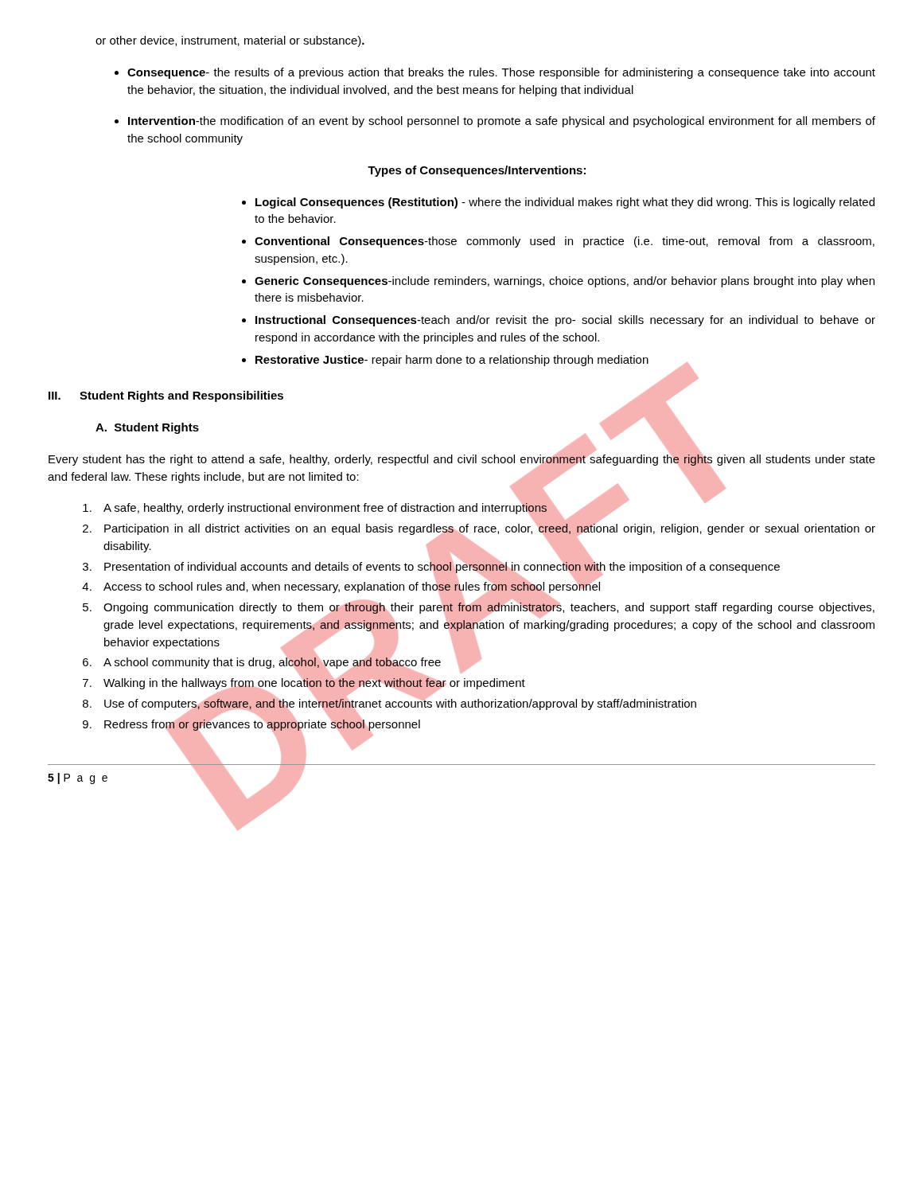DRAFT
or other device, instrument, material or substance).
Consequence- the results of a previous action that breaks the rules. Those responsible for administering a consequence take into account the behavior, the situation, the individual involved, and the best means for helping that individual
Intervention-the modification of an event by school personnel to promote a safe physical and psychological environment for all members of the school community
Types of Consequences/Interventions:
Logical Consequences (Restitution) - where the individual makes right what they did wrong. This is logically related to the behavior.
Conventional Consequences-those commonly used in practice (i.e. time-out, removal from a classroom, suspension, etc.).
Generic Consequences-include reminders, warnings, choice options, and/or behavior plans brought into play when there is misbehavior.
Instructional Consequences-teach and/or revisit the pro- social skills necessary for an individual to behave or respond in accordance with the principles and rules of the school.
Restorative Justice- repair harm done to a relationship through mediation
III. Student Rights and Responsibilities
A. Student Rights
Every student has the right to attend a safe, healthy, orderly, respectful and civil school environment safeguarding the rights given all students under state and federal law. These rights include, but are not limited to:
A safe, healthy, orderly instructional environment free of distraction and interruptions
Participation in all district activities on an equal basis regardless of race, color, creed, national origin, religion, gender or sexual orientation or disability.
Presentation of individual accounts and details of events to school personnel in connection with the imposition of a consequence
Access to school rules and, when necessary, explanation of those rules from school personnel
Ongoing communication directly to them or through their parent from administrators, teachers, and support staff regarding course objectives, grade level expectations, requirements, and assignments; and explanation of marking/grading procedures; a copy of the school and classroom behavior expectations
A school community that is drug, alcohol, vape and tobacco free
Walking in the hallways from one location to the next without fear or impediment
Use of computers, software, and the internet/intranet accounts with authorization/approval by staff/administration
Redress from or grievances to appropriate school personnel
5 | P a g e